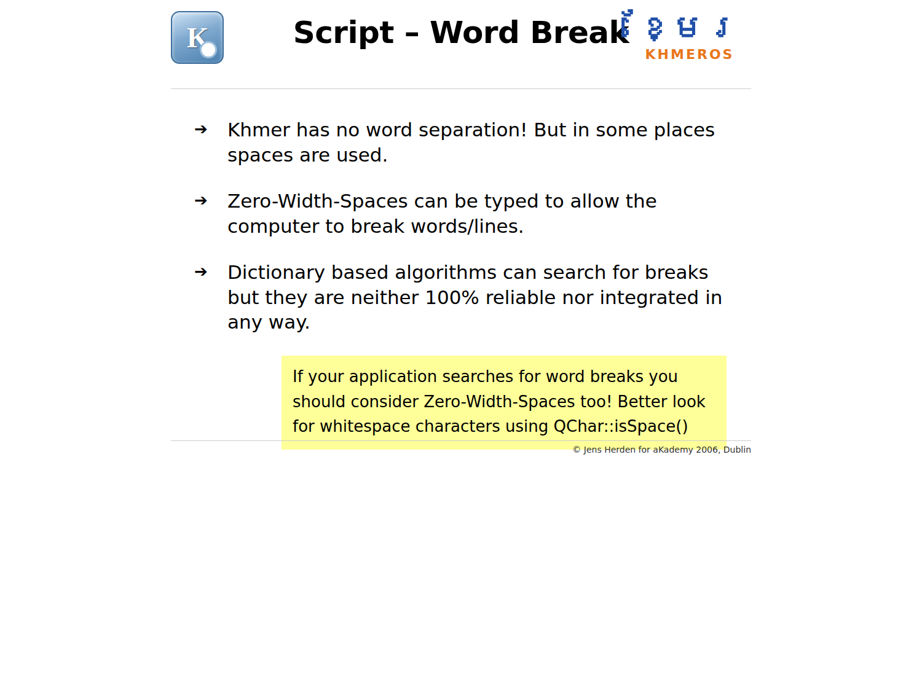K
Script – Word Break
ខ្មែរ
KHMEROS
Khmer has no word separation! But in some places spaces are used.
Zero-Width-Spaces can be typed to allow the computer to break words/lines.
Dictionary based algorithms can search for breaks but they are neither 100% reliable nor integrated in any way.
If your application searches for word breaks you should consider Zero-Width-Spaces too! Better look for whitespace characters using QChar::isSpace()
© Jens Herden for aKademy 2006, Dublin